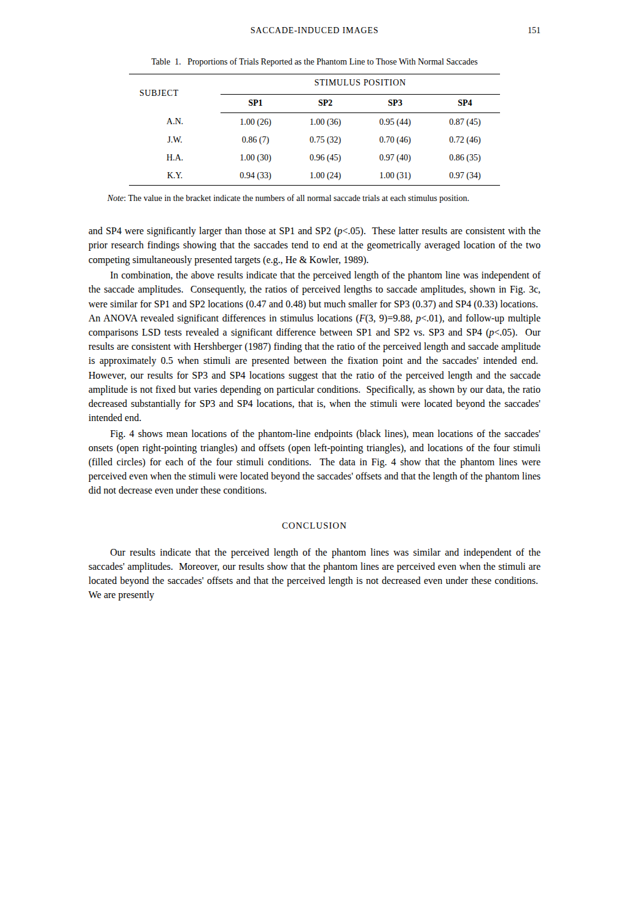SACCADE-INDUCED IMAGES 151
Table 1. Proportions of Trials Reported as the Phantom Line to Those With Normal Saccades
| SUBJECT | STIMULUS POSITION |
| --- | --- |
| SP1 | SP2 | SP3 | SP4 |
| A.N. | 1.00 (26) | 1.00 (36) | 0.95 (44) | 0.87 (45) |
| J.W. | 0.86 (7) | 0.75 (32) | 0.70 (46) | 0.72 (46) |
| H.A. | 1.00 (30) | 0.96 (45) | 0.97 (40) | 0.86 (35) |
| K.Y. | 0.94 (33) | 1.00 (24) | 1.00 (31) | 0.97 (34) |
Note: The value in the bracket indicate the numbers of all normal saccade trials at each stimulus position.
and SP4 were significantly larger than those at SP1 and SP2 (p<.05). These latter results are consistent with the prior research findings showing that the saccades tend to end at the geometrically averaged location of the two competing simultaneously presented targets (e.g., He & Kowler, 1989).
In combination, the above results indicate that the perceived length of the phantom line was independent of the saccade amplitudes. Consequently, the ratios of perceived lengths to saccade amplitudes, shown in Fig. 3c, were similar for SP1 and SP2 locations (0.47 and 0.48) but much smaller for SP3 (0.37) and SP4 (0.33) locations. An ANOVA revealed significant differences in stimulus locations (F(3, 9)=9.88, p<.01), and follow-up multiple comparisons LSD tests revealed a significant difference between SP1 and SP2 vs. SP3 and SP4 (p<.05). Our results are consistent with Hershberger (1987) finding that the ratio of the perceived length and saccade amplitude is approximately 0.5 when stimuli are presented between the fixation point and the saccades' intended end. However, our results for SP3 and SP4 locations suggest that the ratio of the perceived length and the saccade amplitude is not fixed but varies depending on particular conditions. Specifically, as shown by our data, the ratio decreased substantially for SP3 and SP4 locations, that is, when the stimuli were located beyond the saccades' intended end.
Fig. 4 shows mean locations of the phantom-line endpoints (black lines), mean locations of the saccades' onsets (open right-pointing triangles) and offsets (open left-pointing triangles), and locations of the four stimuli (filled circles) for each of the four stimuli conditions. The data in Fig. 4 show that the phantom lines were perceived even when the stimuli were located beyond the saccades' offsets and that the length of the phantom lines did not decrease even under these conditions.
Conclusion
Our results indicate that the perceived length of the phantom lines was similar and independent of the saccades' amplitudes. Moreover, our results show that the phantom lines are perceived even when the stimuli are located beyond the saccades' offsets and that the perceived length is not decreased even under these conditions. We are presently